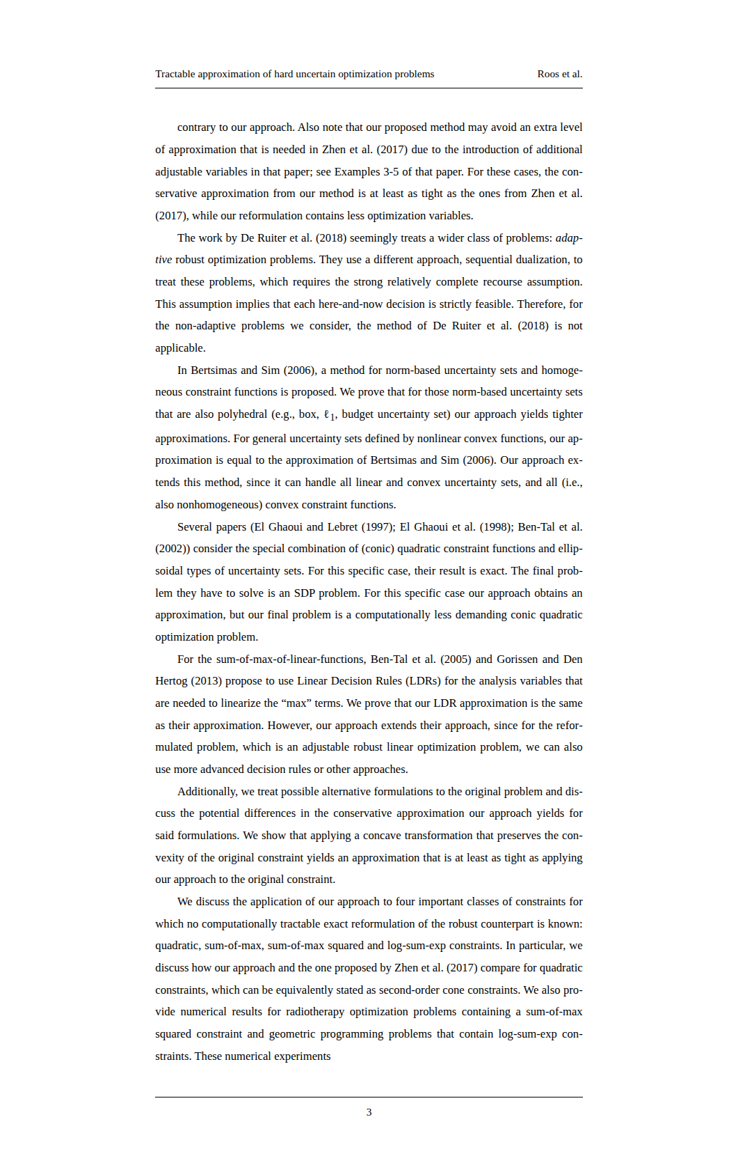Tractable approximation of hard uncertain optimization problems Roos et al.
contrary to our approach. Also note that our proposed method may avoid an extra level of approximation that is needed in Zhen et al. (2017) due to the introduction of additional adjustable variables in that paper; see Examples 3-5 of that paper. For these cases, the conservative approximation from our method is at least as tight as the ones from Zhen et al. (2017), while our reformulation contains less optimization variables.
The work by De Ruiter et al. (2018) seemingly treats a wider class of problems: adaptive robust optimization problems. They use a different approach, sequential dualization, to treat these problems, which requires the strong relatively complete recourse assumption. This assumption implies that each here-and-now decision is strictly feasible. Therefore, for the non-adaptive problems we consider, the method of De Ruiter et al. (2018) is not applicable.
In Bertsimas and Sim (2006), a method for norm-based uncertainty sets and homogeneous constraint functions is proposed. We prove that for those norm-based uncertainty sets that are also polyhedral (e.g., box, ℓ1, budget uncertainty set) our approach yields tighter approximations. For general uncertainty sets defined by nonlinear convex functions, our approximation is equal to the approximation of Bertsimas and Sim (2006). Our approach extends this method, since it can handle all linear and convex uncertainty sets, and all (i.e., also nonhomogeneous) convex constraint functions.
Several papers (El Ghaoui and Lebret (1997); El Ghaoui et al. (1998); Ben-Tal et al. (2002)) consider the special combination of (conic) quadratic constraint functions and ellipsoidal types of uncertainty sets. For this specific case, their result is exact. The final problem they have to solve is an SDP problem. For this specific case our approach obtains an approximation, but our final problem is a computationally less demanding conic quadratic optimization problem.
For the sum-of-max-of-linear-functions, Ben-Tal et al. (2005) and Gorissen and Den Hertog (2013) propose to use Linear Decision Rules (LDRs) for the analysis variables that are needed to linearize the “max” terms. We prove that our LDR approximation is the same as their approximation. However, our approach extends their approach, since for the reformulated problem, which is an adjustable robust linear optimization problem, we can also use more advanced decision rules or other approaches.
Additionally, we treat possible alternative formulations to the original problem and discuss the potential differences in the conservative approximation our approach yields for said formulations. We show that applying a concave transformation that preserves the convexity of the original constraint yields an approximation that is at least as tight as applying our approach to the original constraint.
We discuss the application of our approach to four important classes of constraints for which no computationally tractable exact reformulation of the robust counterpart is known: quadratic, sum-of-max, sum-of-max squared and log-sum-exp constraints. In particular, we discuss how our approach and the one proposed by Zhen et al. (2017) compare for quadratic constraints, which can be equivalently stated as second-order cone constraints. We also provide numerical results for radiotherapy optimization problems containing a sum-of-max squared constraint and geometric programming problems that contain log-sum-exp constraints. These numerical experiments
3